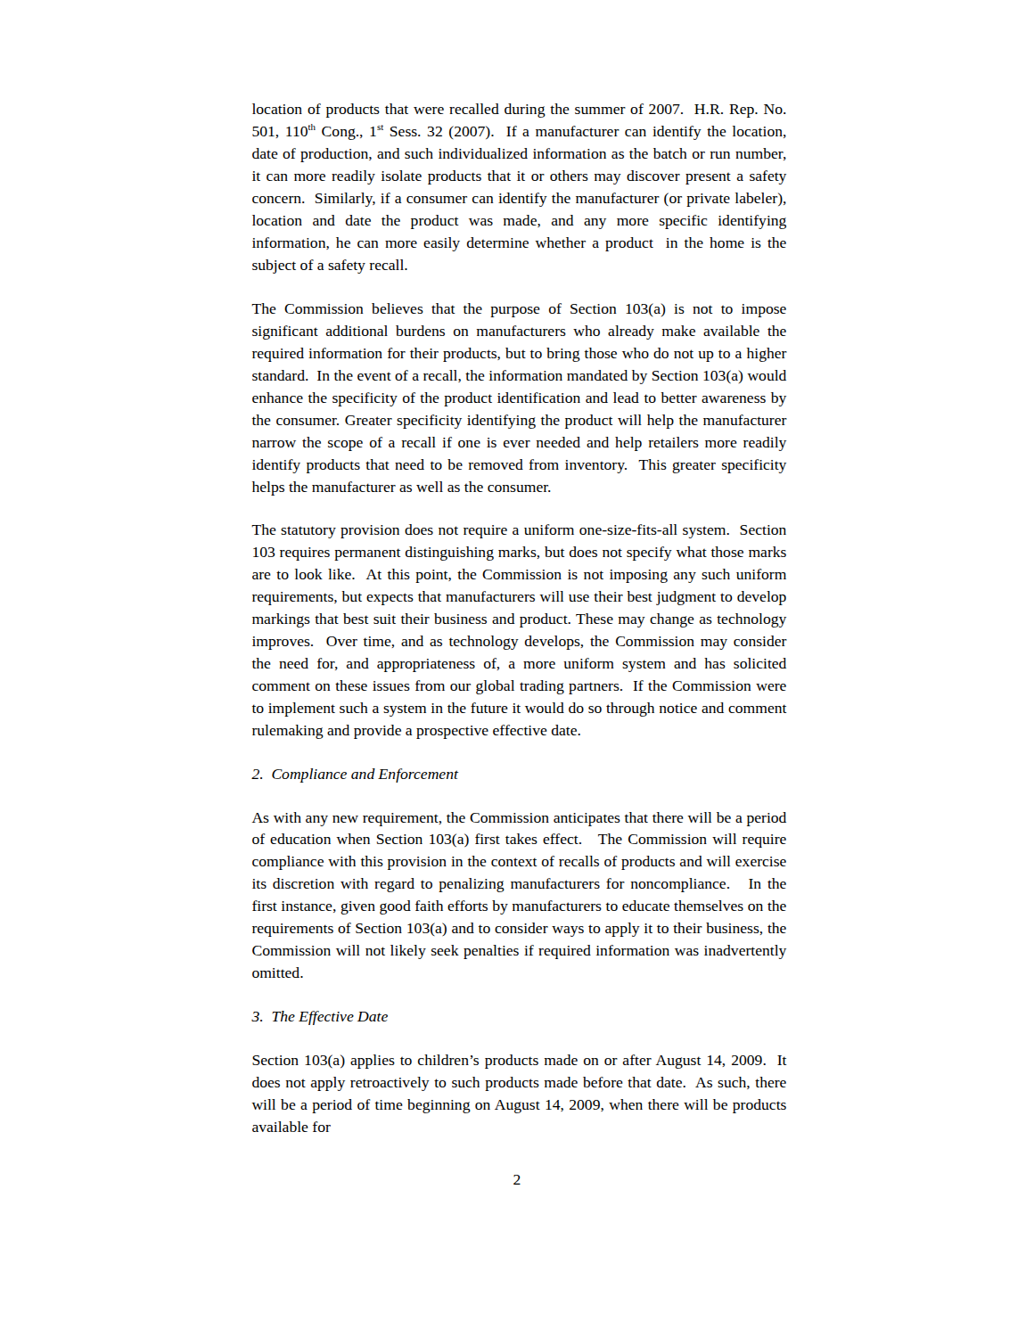location of products that were recalled during the summer of 2007. H.R. Rep. No. 501, 110th Cong., 1st Sess. 32 (2007). If a manufacturer can identify the location, date of production, and such individualized information as the batch or run number, it can more readily isolate products that it or others may discover present a safety concern. Similarly, if a consumer can identify the manufacturer (or private labeler), location and date the product was made, and any more specific identifying information, he can more easily determine whether a product in the home is the subject of a safety recall.
The Commission believes that the purpose of Section 103(a) is not to impose significant additional burdens on manufacturers who already make available the required information for their products, but to bring those who do not up to a higher standard. In the event of a recall, the information mandated by Section 103(a) would enhance the specificity of the product identification and lead to better awareness by the consumer. Greater specificity identifying the product will help the manufacturer narrow the scope of a recall if one is ever needed and help retailers more readily identify products that need to be removed from inventory. This greater specificity helps the manufacturer as well as the consumer.
The statutory provision does not require a uniform one-size-fits-all system. Section 103 requires permanent distinguishing marks, but does not specify what those marks are to look like. At this point, the Commission is not imposing any such uniform requirements, but expects that manufacturers will use their best judgment to develop markings that best suit their business and product. These may change as technology improves. Over time, and as technology develops, the Commission may consider the need for, and appropriateness of, a more uniform system and has solicited comment on these issues from our global trading partners. If the Commission were to implement such a system in the future it would do so through notice and comment rulemaking and provide a prospective effective date.
2. Compliance and Enforcement
As with any new requirement, the Commission anticipates that there will be a period of education when Section 103(a) first takes effect. The Commission will require compliance with this provision in the context of recalls of products and will exercise its discretion with regard to penalizing manufacturers for noncompliance. In the first instance, given good faith efforts by manufacturers to educate themselves on the requirements of Section 103(a) and to consider ways to apply it to their business, the Commission will not likely seek penalties if required information was inadvertently omitted.
3. The Effective Date
Section 103(a) applies to children’s products made on or after August 14, 2009. It does not apply retroactively to such products made before that date. As such, there will be a period of time beginning on August 14, 2009, when there will be products available for
2